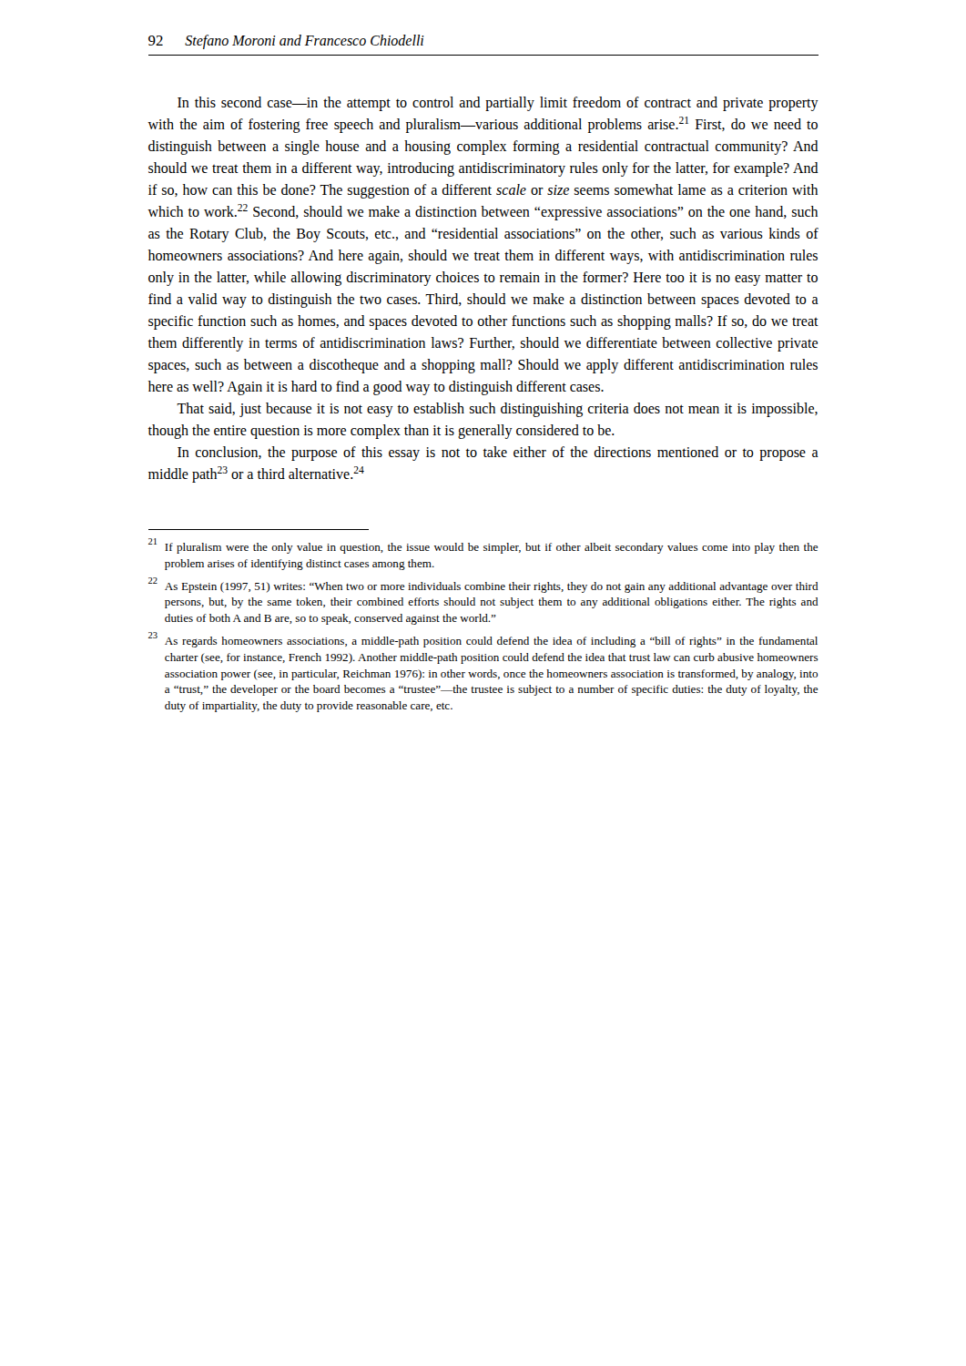92 Stefano Moroni and Francesco Chiodelli
In this second case—in the attempt to control and partially limit freedom of contract and private property with the aim of fostering free speech and pluralism—various additional problems arise.21 First, do we need to distinguish between a single house and a housing complex forming a residential contractual community? And should we treat them in a different way, introducing antidiscriminatory rules only for the latter, for example? And if so, how can this be done? The suggestion of a different scale or size seems somewhat lame as a criterion with which to work.22 Second, should we make a distinction between “expressive associations” on the one hand, such as the Rotary Club, the Boy Scouts, etc., and “residential associations” on the other, such as various kinds of homeowners associations? And here again, should we treat them in different ways, with antidiscrimination rules only in the latter, while allowing discriminatory choices to remain in the former? Here too it is no easy matter to find a valid way to distinguish the two cases. Third, should we make a distinction between spaces devoted to a specific function such as homes, and spaces devoted to other functions such as shopping malls? If so, do we treat them differently in terms of antidiscrimination laws? Further, should we differentiate between collective private spaces, such as between a discotheque and a shopping mall? Should we apply different antidiscrimination rules here as well? Again it is hard to find a good way to distinguish different cases.
That said, just because it is not easy to establish such distinguishing criteria does not mean it is impossible, though the entire question is more complex than it is generally considered to be.
In conclusion, the purpose of this essay is not to take either of the directions mentioned or to propose a middle path23 or a third alternative.24
21 If pluralism were the only value in question, the issue would be simpler, but if other albeit secondary values come into play then the problem arises of identifying distinct cases among them.
22 As Epstein (1997, 51) writes: “When two or more individuals combine their rights, they do not gain any additional advantage over third persons, but, by the same token, their combined efforts should not subject them to any additional obligations either. The rights and duties of both A and B are, so to speak, conserved against the world.”
23 As regards homeowners associations, a middle-path position could defend the idea of including a “bill of rights” in the fundamental charter (see, for instance, French 1992). Another middle-path position could defend the idea that trust law can curb abusive homeowners association power (see, in particular, Reichman 1976): in other words, once the homeowners association is transformed, by analogy, into a “trust,” the developer or the board becomes a “trustee”—the trustee is subject to a number of specific duties: the duty of loyalty, the duty of impartiality, the duty to provide reasonable care, etc.